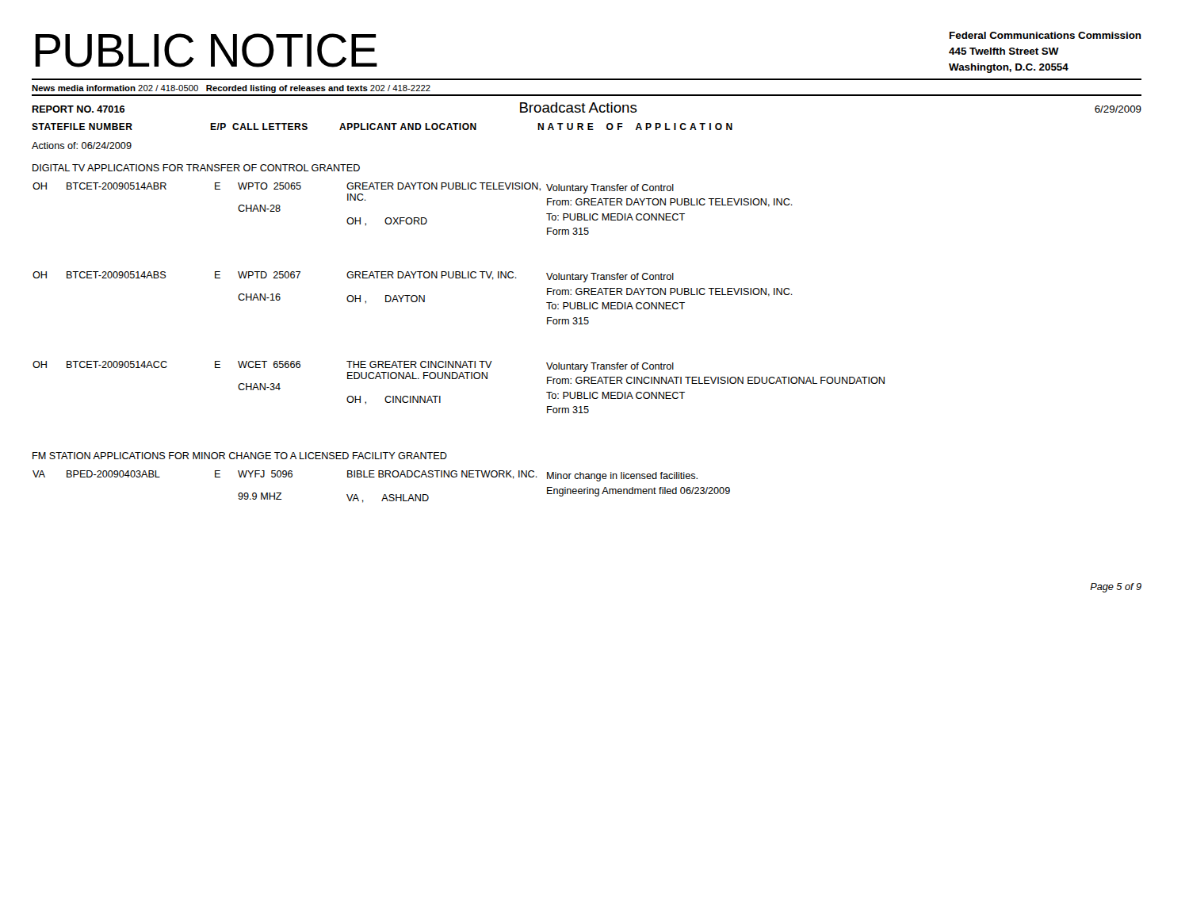PUBLIC NOTICE
Federal Communications Commission
445 Twelfth Street SW
Washington, D.C. 20554
News media information 202 / 418-0500 Recorded listing of releases and texts 202 / 418-2222
REPORT NO. 47016
Broadcast Actions
6/29/2009
STATE FILE NUMBER E/P CALL LETTERS APPLICANT AND LOCATION N A T U R E O F A P P L I C A T I O N
Actions of: 06/24/2009
DIGITAL TV APPLICATIONS FOR TRANSFER OF CONTROL GRANTED
| OH | BTCET-20090514ABR | E | WPTO 25065 CHAN-28 | GREATER DAYTON PUBLIC TELEVISION, INC. OH , OXFORD | Voluntary Transfer of Control From: GREATER DAYTON PUBLIC TELEVISION, INC. To: PUBLIC MEDIA CONNECT Form 315 |
| OH | BTCET-20090514ABS | E | WPTD 25067 CHAN-16 | GREATER DAYTON PUBLIC TV, INC. OH , DAYTON | Voluntary Transfer of Control From: GREATER DAYTON PUBLIC TELEVISION, INC. To: PUBLIC MEDIA CONNECT Form 315 |
| OH | BTCET-20090514ACC | E | WCET 65666 CHAN-34 | THE GREATER CINCINNATI TV EDUCATIONAL. FOUNDATION OH , CINCINNATI | Voluntary Transfer of Control From: GREATER CINCINNATI TELEVISION EDUCATIONAL FOUNDATION To: PUBLIC MEDIA CONNECT Form 315 |
FM STATION APPLICATIONS FOR MINOR CHANGE TO A LICENSED FACILITY GRANTED
| VA | BPED-20090403ABL | E | WYFJ 5096 99.9 MHZ | BIBLE BROADCASTING NETWORK, INC. VA , ASHLAND | Minor change in licensed facilities. Engineering Amendment filed 06/23/2009 |
Page 5 of 9